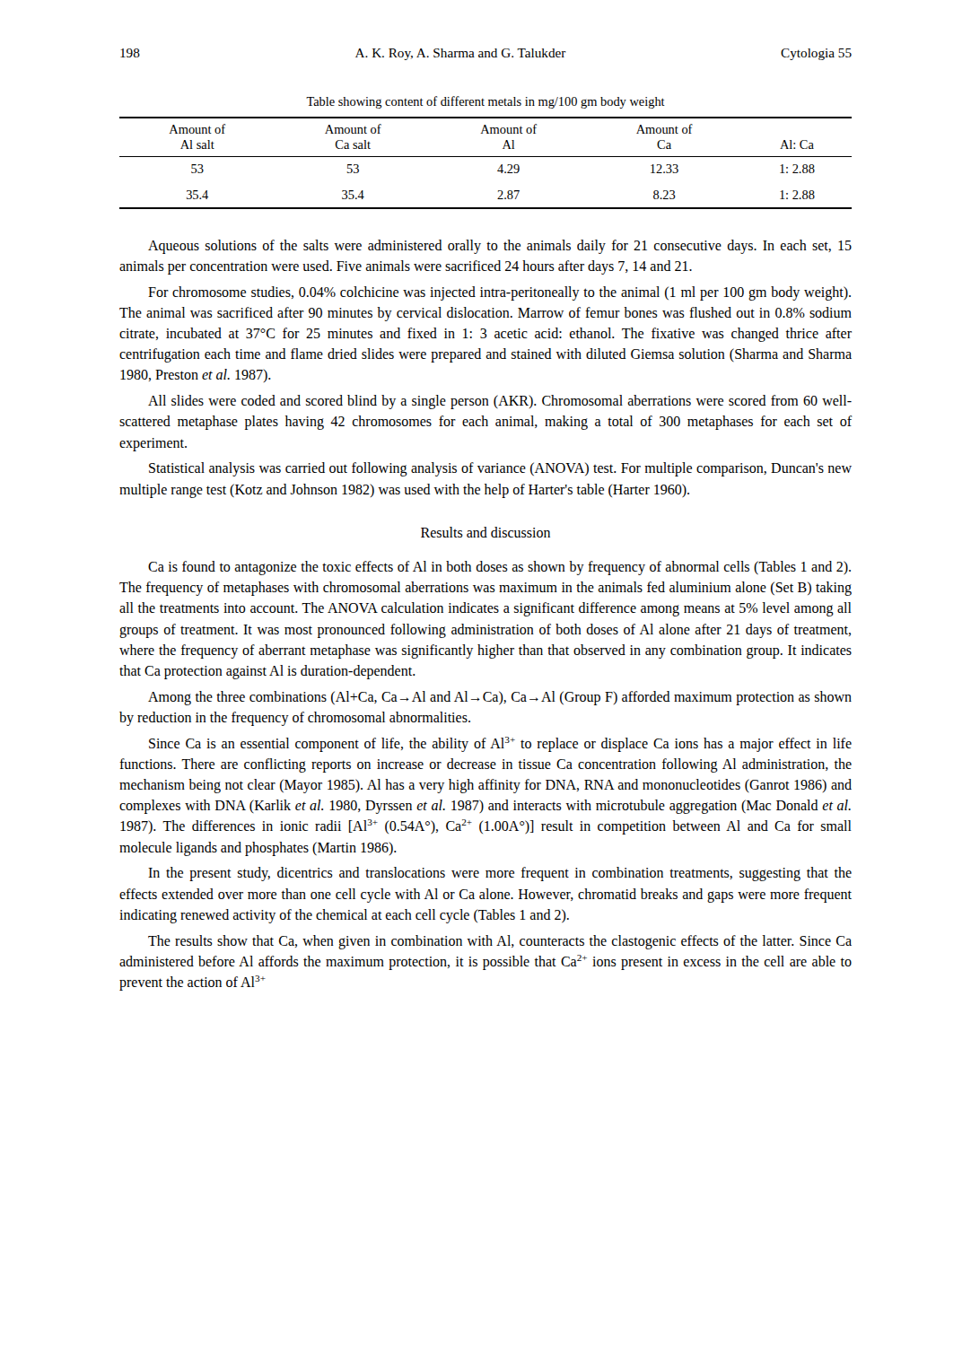198 A. K. Roy, A. Sharma and G. Talukder Cytologia 55
Table showing content of different metals in mg/100 gm body weight
| Amount of Al salt | Amount of Ca salt | Amount of Al | Amount of Ca | Al: Ca |
| --- | --- | --- | --- | --- |
| 53 | 53 | 4.29 | 12.33 | 1: 2.88 |
| 35.4 | 35.4 | 2.87 | 8.23 | 1: 2.88 |
Aqueous solutions of the salts were administered orally to the animals daily for 21 consecutive days. In each set, 15 animals per concentration were used. Five animals were sacrificed 24 hours after days 7, 14 and 21.
For chromosome studies, 0.04% colchicine was injected intra-peritoneally to the animal (1 ml per 100 gm body weight). The animal was sacrificed after 90 minutes by cervical dislocation. Marrow of femur bones was flushed out in 0.8% sodium citrate, incubated at 37°C for 25 minutes and fixed in 1: 3 acetic acid: ethanol. The fixative was changed thrice after centrifugation each time and flame dried slides were prepared and stained with diluted Giemsa solution (Sharma and Sharma 1980, Preston et al. 1987).
All slides were coded and scored blind by a single person (AKR). Chromosomal aberrations were scored from 60 well-scattered metaphase plates having 42 chromosomes for each animal, making a total of 300 metaphases for each set of experiment.
Statistical analysis was carried out following analysis of variance (ANOVA) test. For multiple comparison, Duncan's new multiple range test (Kotz and Johnson 1982) was used with the help of Harter's table (Harter 1960).
Results and discussion
Ca is found to antagonize the toxic effects of Al in both doses as shown by frequency of abnormal cells (Tables 1 and 2). The frequency of metaphases with chromosomal aberrations was maximum in the animals fed aluminium alone (Set B) taking all the treatments into account. The ANOVA calculation indicates a significant difference among means at 5% level among all groups of treatment. It was most pronounced following administration of both doses of Al alone after 21 days of treatment, where the frequency of aberrant metaphase was significantly higher than that observed in any combination group. It indicates that Ca protection against Al is duration-dependent.
Among the three combinations (Al+Ca, Ca→Al and Al→Ca), Ca→Al (Group F) afforded maximum protection as shown by reduction in the frequency of chromosomal abnormalities.
Since Ca is an essential component of life, the ability of Al3+ to replace or displace Ca ions has a major effect in life functions. There are conflicting reports on increase or decrease in tissue Ca concentration following Al administration, the mechanism being not clear (Mayor 1985). Al has a very high affinity for DNA, RNA and mononucleotides (Ganrot 1986) and complexes with DNA (Karlik et al. 1980, Dyrssen et al. 1987) and interacts with microtubule aggregation (Mac Donald et al. 1987). The differences in ionic radii [Al3+ (0.54A°), Ca2+ (1.00A°)] result in competition between Al and Ca for small molecule ligands and phosphates (Martin 1986).
In the present study, dicentrics and translocations were more frequent in combination treatments, suggesting that the effects extended over more than one cell cycle with Al or Ca alone. However, chromatid breaks and gaps were more frequent indicating renewed activity of the chemical at each cell cycle (Tables 1 and 2).
The results show that Ca, when given in combination with Al, counteracts the clastogenic effects of the latter. Since Ca administered before Al affords the maximum protection, it is possible that Ca2+ ions present in excess in the cell are able to prevent the action of Al3+